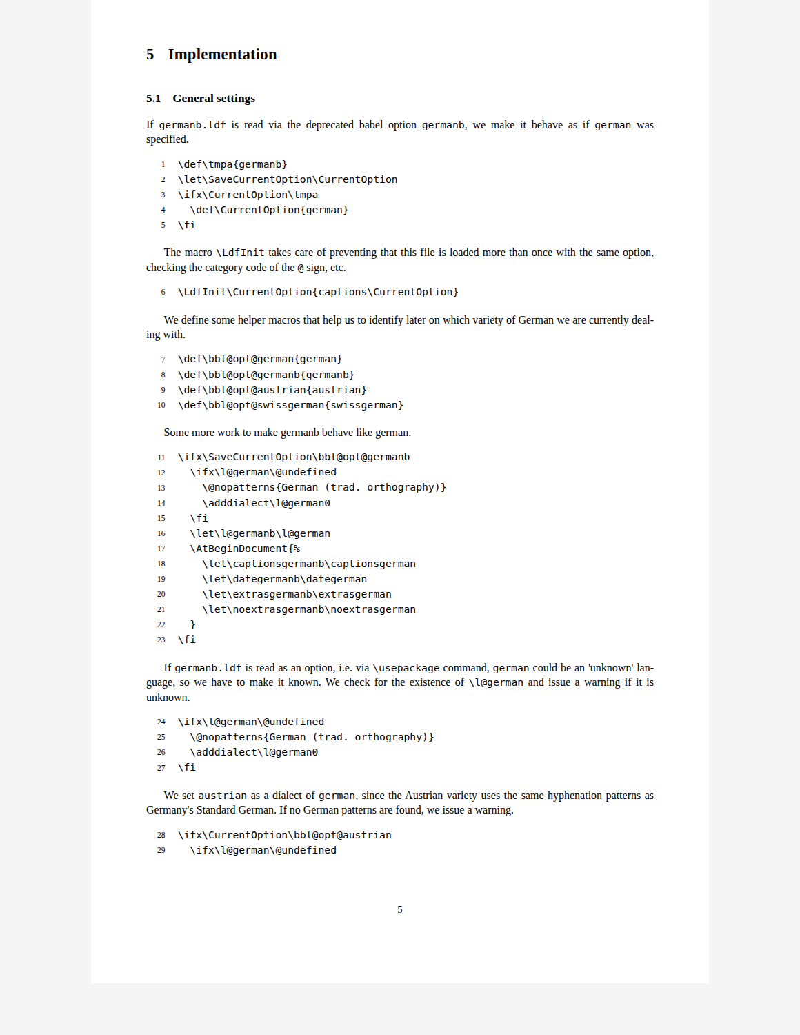5 Implementation
5.1 General settings
If germanb.ldf is read via the deprecated babel option germanb, we make it behave as if german was specified.
\def\tmpa{germanb}
\let\SaveCurrentOption\CurrentOption
\ifx\CurrentOption\tmpa
\def\CurrentOption{german}
\fi
The macro \LdfInit takes care of preventing that this file is loaded more than once with the same option, checking the category code of the @ sign, etc.
\LdfInit\CurrentOption{captions\CurrentOption}
We define some helper macros that help us to identify later on which variety of German we are currently dealing with.
\def\bbl@opt@german{german}
\def\bbl@opt@germanb{germanb}
\def\bbl@opt@austrian{austrian}
\def\bbl@opt@swissgerman{swissgerman}
Some more work to make germanb behave like german.
\ifx\SaveCurrentOption\bbl@opt@germanb
\ifx\l@german\@undefined
\@nopatterns{German (trad. orthography)}
\adddialect\l@german0
\fi
\let\l@germanb\l@german
\AtBeginDocument{%
\let\captionsgermanb\captionsgerman
\let\dategermanb\dategerman
\let\extrasgermanb\extrasgerman
\let\noextrasgermanb\noextrasgerman
}
\fi
If germanb.ldf is read as an option, i.e. via \usepackage command, german could be an 'unknown' language, so we have to make it known. We check for the existence of \l@german and issue a warning if it is unknown.
\ifx\l@german\@undefined
\@nopatterns{German (trad. orthography)}
\adddialect\l@german0
\fi
We set austrian as a dialect of german, since the Austrian variety uses the same hyphenation patterns as Germany's Standard German. If no German patterns are found, we issue a warning.
\ifx\CurrentOption\bbl@opt@austrian
\ifx\l@german\@undefined
5